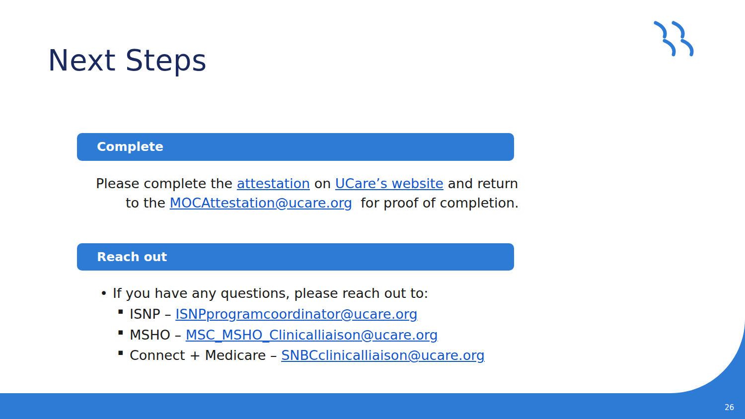Next Steps
Complete
Please complete the attestation on UCare’s website and return to the MOCAttestation@ucare.org for proof of completion.
Reach out
If you have any questions, please reach out to:
ISNP – ISNPprogramcoordinator@ucare.org
MSHO – MSC_MSHO_Clinicalliaison@ucare.org
Connect + Medicare – SNBCclinicalliaison@ucare.org
26